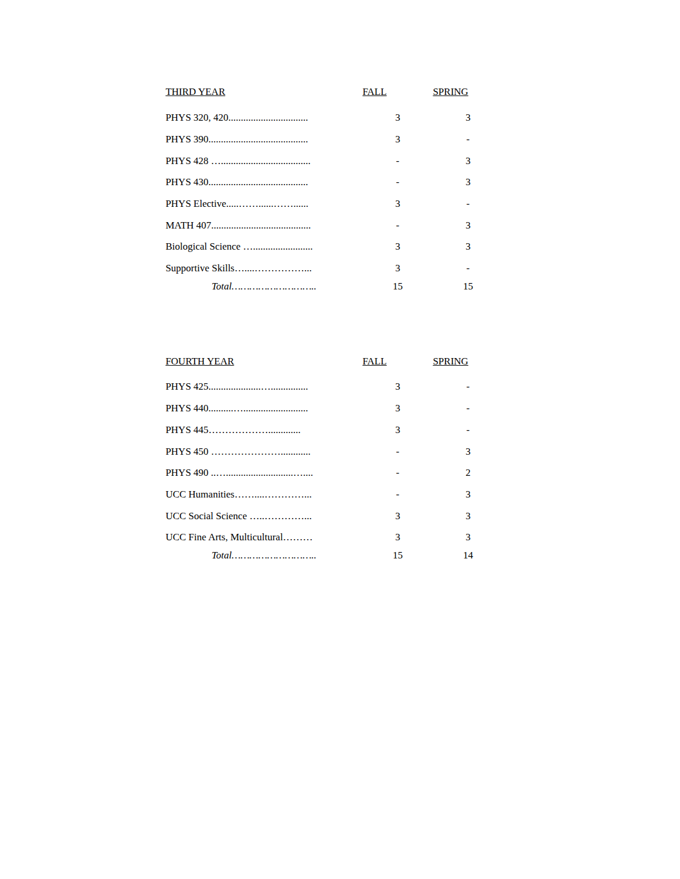| THIRD YEAR | FALL | SPRING |
| --- | --- | --- |
| PHYS 320, 420................................ | 3 | 3 |
| PHYS 390........................................ | 3 | - |
| PHYS 428 ….................................... | - | 3 |
| PHYS 430........................................ | - | 3 |
| PHYS Elective.....……......……...... | 3 | - |
| MATH 407........................................ | - | 3 |
| Biological Science …........................ | 3 | 3 |
| Supportive Skills…....……………... | 3 | - |
| Total ……………………….. | 15 | 15 |
| FOURTH YEAR | FALL | SPRING |
| --- | --- | --- |
| PHYS 425.....................…............... | 3 | - |
| PHYS 440..........….......................... | 3 | - |
| PHYS 445………………............. | 3 | - |
| PHYS 450 …………………............ | - | 3 |
| PHYS 490 ..…...........................….... | - | 2 |
| UCC Humanities……....…………... | - | 3 |
| UCC Social Science …..…………... | 3 | 3 |
| UCC Fine Arts, Multicultural……… | 3 | 3 |
| Total ……………………….. | 15 | 14 |